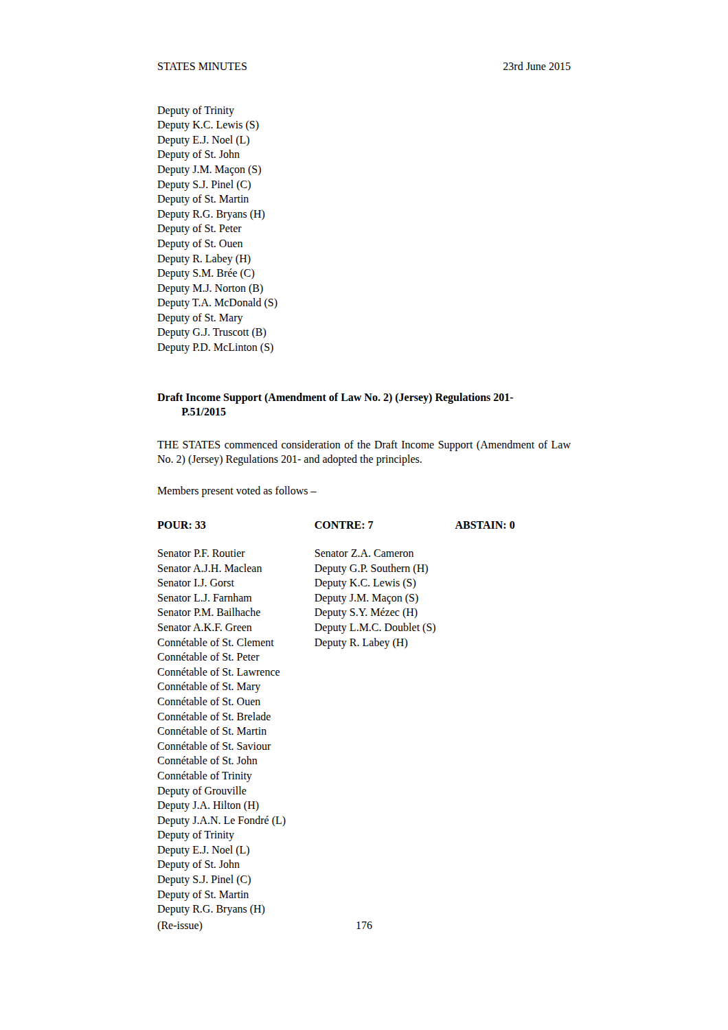STATES MINUTES 23rd June 2015
Deputy of Trinity
Deputy K.C. Lewis (S)
Deputy E.J. Noel (L)
Deputy of St. John
Deputy J.M. Maçon (S)
Deputy S.J. Pinel (C)
Deputy of St. Martin
Deputy R.G. Bryans (H)
Deputy of St. Peter
Deputy of St. Ouen
Deputy R. Labey (H)
Deputy S.M. Brée (C)
Deputy M.J. Norton (B)
Deputy T.A. McDonald (S)
Deputy of St. Mary
Deputy G.J. Truscott (B)
Deputy P.D. McLinton (S)
Draft Income Support (Amendment of Law No. 2) (Jersey) Regulations 201-P.51/2015
THE STATES commenced consideration of the Draft Income Support (Amendment of Law No. 2) (Jersey) Regulations 201- and adopted the principles.
Members present voted as follows –
POUR: 33
CONTRE: 7
ABSTAIN: 0
Senator P.F. Routier
Senator A.J.H. Maclean
Senator I.J. Gorst
Senator L.J. Farnham
Senator P.M. Bailhache
Senator A.K.F. Green
Connétable of St. Clement
Connétable of St. Peter
Connétable of St. Lawrence
Connétable of St. Mary
Connétable of St. Ouen
Connétable of St. Brelade
Connétable of St. Martin
Connétable of St. Saviour
Connétable of St. John
Connétable of Trinity
Deputy of Grouville
Deputy J.A. Hilton (H)
Deputy J.A.N. Le Fondré (L)
Deputy of Trinity
Deputy E.J. Noel (L)
Deputy of St. John
Deputy S.J. Pinel (C)
Deputy of St. Martin
Deputy R.G. Bryans (H)
Senator Z.A. Cameron
Deputy G.P. Southern (H)
Deputy K.C. Lewis (S)
Deputy J.M. Maçon (S)
Deputy S.Y. Mézec (H)
Deputy L.M.C. Doublet (S)
Deputy R. Labey (H)
(Re-issue)
176